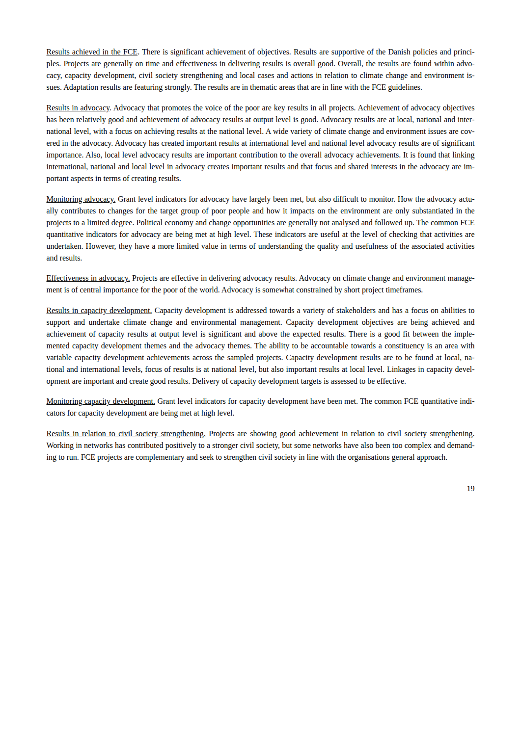Results achieved in the FCE. There is significant achievement of objectives. Results are supportive of the Danish policies and principles. Projects are generally on time and effectiveness in delivering results is overall good. Overall, the results are found within advocacy, capacity development, civil society strengthening and local cases and actions in relation to climate change and environment issues. Adaptation results are featuring strongly. The results are in thematic areas that are in line with the FCE guidelines.
Results in advocacy. Advocacy that promotes the voice of the poor are key results in all projects. Achievement of advocacy objectives has been relatively good and achievement of advocacy results at output level is good. Advocacy results are at local, national and international level, with a focus on achieving results at the national level. A wide variety of climate change and environment issues are covered in the advocacy. Advocacy has created important results at international level and national level advocacy results are of significant importance. Also, local level advocacy results are important contribution to the overall advocacy achievements. It is found that linking international, national and local level in advocacy creates important results and that focus and shared interests in the advocacy are important aspects in terms of creating results.
Monitoring advocacy. Grant level indicators for advocacy have largely been met, but also difficult to monitor. How the advocacy actually contributes to changes for the target group of poor people and how it impacts on the environment are only substantiated in the projects to a limited degree. Political economy and change opportunities are generally not analysed and followed up. The common FCE quantitative indicators for advocacy are being met at high level. These indicators are useful at the level of checking that activities are undertaken. However, they have a more limited value in terms of understanding the quality and usefulness of the associated activities and results.
Effectiveness in advocacy. Projects are effective in delivering advocacy results. Advocacy on climate change and environment management is of central importance for the poor of the world. Advocacy is somewhat constrained by short project timeframes.
Results in capacity development. Capacity development is addressed towards a variety of stakeholders and has a focus on abilities to support and undertake climate change and environmental management. Capacity development objectives are being achieved and achievement of capacity results at output level is significant and above the expected results. There is a good fit between the implemented capacity development themes and the advocacy themes. The ability to be accountable towards a constituency is an area with variable capacity development achievements across the sampled projects. Capacity development results are to be found at local, national and international levels, focus of results is at national level, but also important results at local level. Linkages in capacity development are important and create good results. Delivery of capacity development targets is assessed to be effective.
Monitoring capacity development. Grant level indicators for capacity development have been met. The common FCE quantitative indicators for capacity development are being met at high level.
Results in relation to civil society strengthening. Projects are showing good achievement in relation to civil society strengthening. Working in networks has contributed positively to a stronger civil society, but some networks have also been too complex and demanding to run. FCE projects are complementary and seek to strengthen civil society in line with the organisations general approach.
19